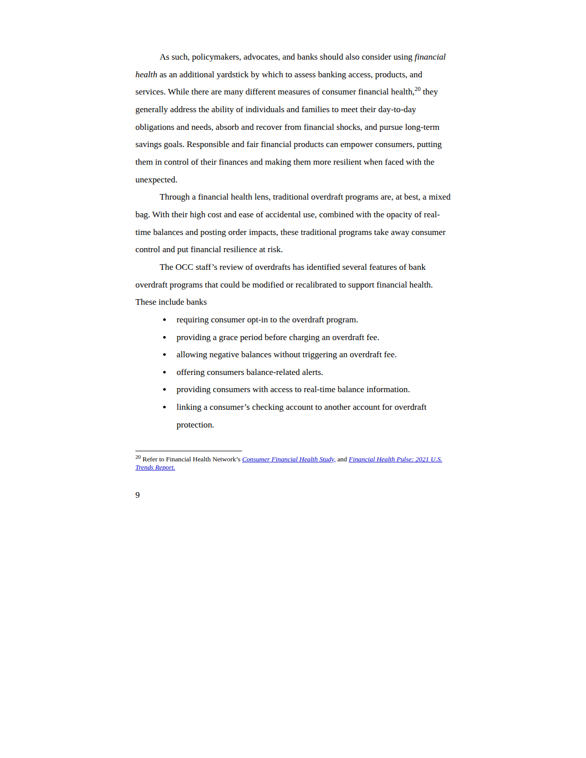As such, policymakers, advocates, and banks should also consider using financial health as an additional yardstick by which to assess banking access, products, and services. While there are many different measures of consumer financial health,20 they generally address the ability of individuals and families to meet their day-to-day obligations and needs, absorb and recover from financial shocks, and pursue long-term savings goals. Responsible and fair financial products can empower consumers, putting them in control of their finances and making them more resilient when faced with the unexpected.
Through a financial health lens, traditional overdraft programs are, at best, a mixed bag. With their high cost and ease of accidental use, combined with the opacity of real-time balances and posting order impacts, these traditional programs take away consumer control and put financial resilience at risk.
The OCC staff’s review of overdrafts has identified several features of bank overdraft programs that could be modified or recalibrated to support financial health. These include banks
requiring consumer opt-in to the overdraft program.
providing a grace period before charging an overdraft fee.
allowing negative balances without triggering an overdraft fee.
offering consumers balance-related alerts.
providing consumers with access to real-time balance information.
linking a consumer’s checking account to another account for overdraft protection.
20 Refer to Financial Health Network’s Consumer Financial Health Study, and Financial Health Pulse: 2021 U.S. Trends Report.
9